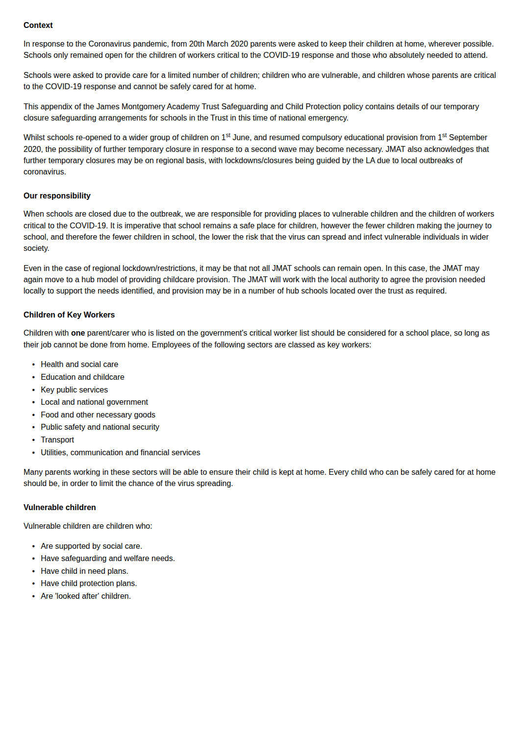Context
In response to the Coronavirus pandemic, from 20th March 2020 parents were asked to keep their children at home, wherever possible. Schools only remained open for the children of workers critical to the COVID-19 response and those who absolutely needed to attend.
Schools were asked to provide care for a limited number of children; children who are vulnerable, and children whose parents are critical to the COVID-19 response and cannot be safely cared for at home.
This appendix of the James Montgomery Academy Trust Safeguarding and Child Protection policy contains details of our temporary closure safeguarding arrangements for schools in the Trust in this time of national emergency.
Whilst schools re-opened to a wider group of children on 1st June, and resumed compulsory educational provision from 1st September 2020, the possibility of further temporary closure in response to a second wave may become necessary. JMAT also acknowledges that further temporary closures may be on regional basis, with lockdowns/closures being guided by the LA due to local outbreaks of coronavirus.
Our responsibility
When schools are closed due to the outbreak, we are responsible for providing places to vulnerable children and the children of workers critical to the COVID-19. It is imperative that school remains a safe place for children, however the fewer children making the journey to school, and therefore the fewer children in school, the lower the risk that the virus can spread and infect vulnerable individuals in wider society.
Even in the case of regional lockdown/restrictions, it may be that not all JMAT schools can remain open. In this case, the JMAT may again move to a hub model of providing childcare provision. The JMAT will work with the local authority to agree the provision needed locally to support the needs identified, and provision may be in a number of hub schools located over the trust as required.
Children of Key Workers
Children with one parent/carer who is listed on the government's critical worker list should be considered for a school place, so long as their job cannot be done from home. Employees of the following sectors are classed as key workers:
Health and social care
Education and childcare
Key public services
Local and national government
Food and other necessary goods
Public safety and national security
Transport
Utilities, communication and financial services
Many parents working in these sectors will be able to ensure their child is kept at home. Every child who can be safely cared for at home should be, in order to limit the chance of the virus spreading.
Vulnerable children
Vulnerable children are children who:
Are supported by social care.
Have safeguarding and welfare needs.
Have child in need plans.
Have child protection plans.
Are 'looked after' children.